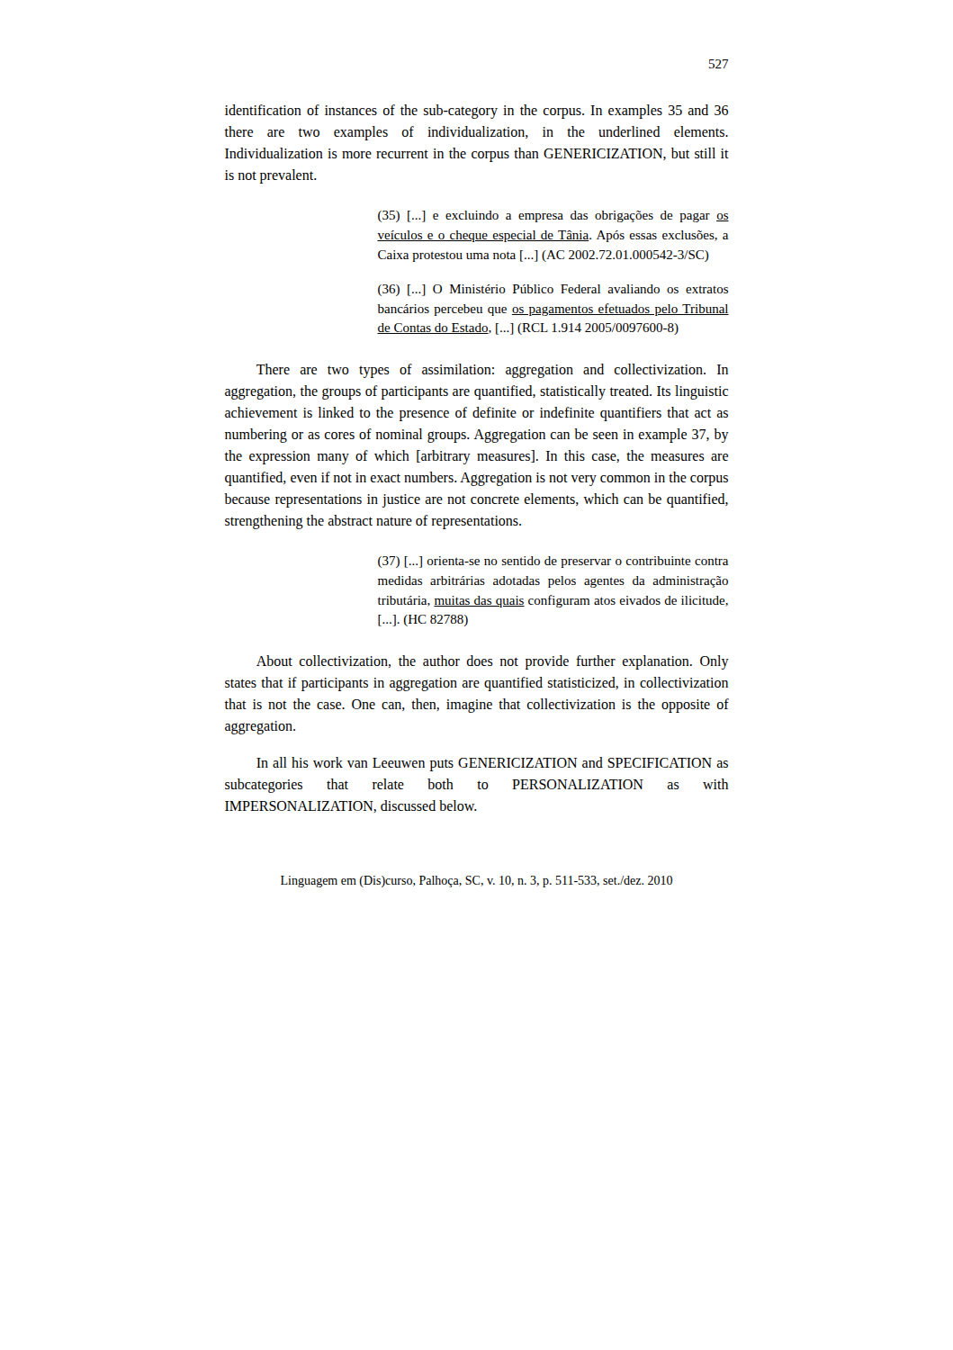527
identification of instances of the sub-category in the corpus. In examples 35 and 36 there are two examples of individualization, in the underlined elements. Individualization is more recurrent in the corpus than GENERICIZATION, but still it is not prevalent.
(35) [...] e excluindo a empresa das obrigações de pagar os veículos e o cheque especial de Tânia. Após essas exclusões, a Caixa protestou uma nota [...] (AC 2002.72.01.000542-3/SC)
(36) [...] O Ministério Público Federal avaliando os extratos bancários percebeu que os pagamentos efetuados pelo Tribunal de Contas do Estado, [...] (RCL 1.914 2005/0097600-8)
There are two types of assimilation: aggregation and collectivization. In aggregation, the groups of participants are quantified, statistically treated. Its linguistic achievement is linked to the presence of definite or indefinite quantifiers that act as numbering or as cores of nominal groups. Aggregation can be seen in example 37, by the expression many of which [arbitrary measures]. In this case, the measures are quantified, even if not in exact numbers. Aggregation is not very common in the corpus because representations in justice are not concrete elements, which can be quantified, strengthening the abstract nature of representations.
(37) [...] orienta-se no sentido de preservar o contribuinte contra medidas arbitrárias adotadas pelos agentes da administração tributária, muitas das quais configuram atos eivados de ilicitude, [...]. (HC 82788)
About collectivization, the author does not provide further explanation. Only states that if participants in aggregation are quantified statisticized, in collectivization that is not the case. One can, then, imagine that collectivization is the opposite of aggregation.
In all his work van Leeuwen puts GENERICIZATION and SPECIFICATION as subcategories that relate both to PERSONALIZATION as with IMPERSONALIZATION, discussed below.
Linguagem em (Dis)curso, Palhoça, SC, v. 10, n. 3, p. 511-533, set./dez. 2010